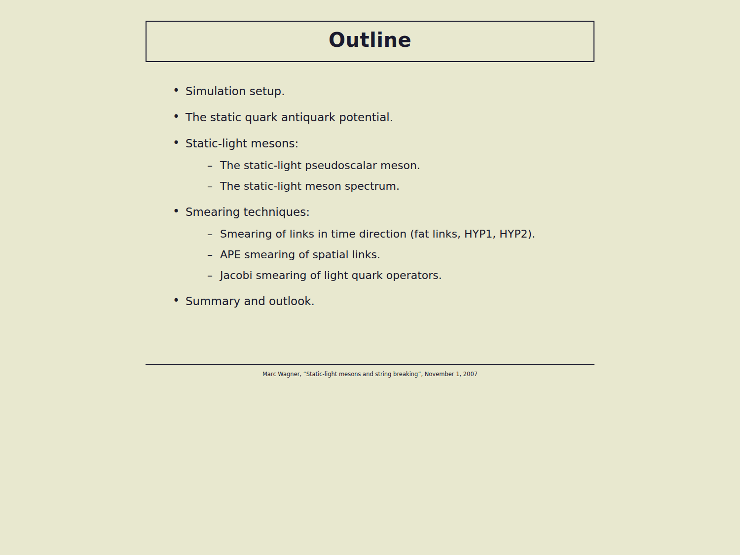Outline
Simulation setup.
The static quark antiquark potential.
Static-light mesons:
The static-light pseudoscalar meson.
The static-light meson spectrum.
Smearing techniques:
Smearing of links in time direction (fat links, HYP1, HYP2).
APE smearing of spatial links.
Jacobi smearing of light quark operators.
Summary and outlook.
Marc Wagner, “Static-light mesons and string breaking”, November 1, 2007